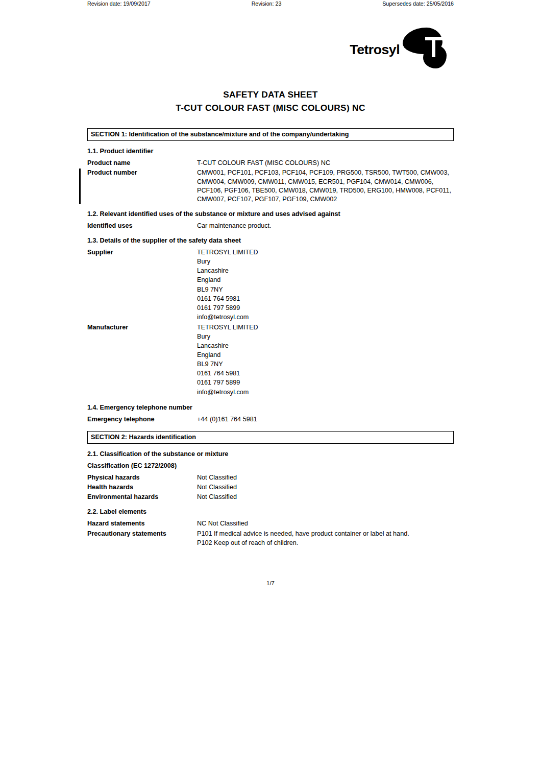Revision date: 19/09/2017 Revision: 23 Supersedes date: 25/05/2016
Tetrosyl ®
SAFETY DATA SHEET
T-CUT COLOUR FAST (MISC COLOURS) NC
SECTION 1: Identification of the substance/mixture and of the company/undertaking
1.1. Product identifier
Product name
T-CUT COLOUR FAST (MISC COLOURS) NC
Product number
CMW001, PCF101, PCF103, PCF104, PCF109, PRG500, TSR500, TWT500, CMW003, CMW004, CMW009, CMW011, CMW015, ECR501, PGF104, CMW014, CMW006, PCF106, PGF106, TBE500, CMW018, CMW019, TRD500, ERG100, HMW008, PCF011, CMW007, PCF107, PGF107, PGF109, CMW002
1.2. Relevant identified uses of the substance or mixture and uses advised against
Identified uses
Car maintenance product.
1.3. Details of the supplier of the safety data sheet
Supplier
TETROSYL LIMITED
Bury
Lancashire
England
BL9 7NY
0161 764 5981
0161 797 5899
info@tetrosyl.com
Manufacturer
TETROSYL LIMITED
Bury
Lancashire
England
BL9 7NY
0161 764 5981
0161 797 5899
info@tetrosyl.com
1.4. Emergency telephone number
Emergency telephone
+44 (0)161 764 5981
SECTION 2: Hazards identification
2.1. Classification of the substance or mixture
Classification (EC 1272/2008)
Physical hazards
Not Classified
Health hazards
Not Classified
Environmental hazards
Not Classified
2.2. Label elements
Hazard statements
NC Not Classified
Precautionary statements
P101 If medical advice is needed, have product container or label at hand.
P102 Keep out of reach of children.
1/7